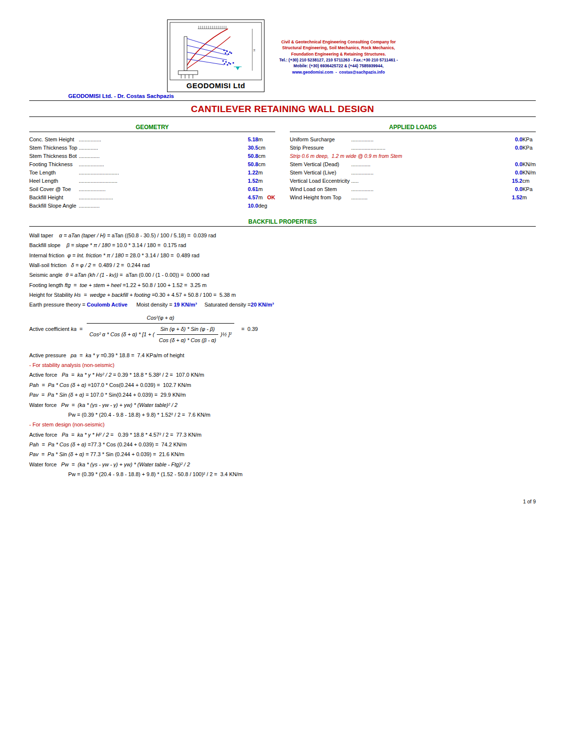H
GEODOMISI Ltd
Civil & Geotechnical Engineering Consulting Company for
Structural Engineering, Soil Mechanics, Rock Mechanics,
Foundation Engineering & Retaining Structures.
Tel.: (+30) 210 5238127, 210 5711263 - Fax.:+30 210 5711461 -
Mobile: (+30) 6936425722 & (+44) 7585939944,
www.geodomisi.com - costas@sachpazis.info
GEODOMISI Ltd. - Dr. Costas Sachpazis
CANTILEVER RETAINING WALL DESIGN
GEOMETRY
| Conc. Stem Height | ............... | 5.18 | m | |
| Stem Thickness Top | ............. | 30.5 | cm | |
| Stem Thickness Bot | .............. | 50.8 | cm | |
| Footing Thickness | ................. | 50.8 | cm | |
| Toe Length | ........................... | 1.22 | m | |
| Heel Length | .......................... | 1.52 | m | |
| Soil Cover @ Toe | .................. | 0.61 | m | |
| Backfill Height | ....................... | 4.57 | m | OK |
| Backfill Slope Angle | .............. | 10.0 | deg | |
APPLIED LOADS
| Uniform Surcharge | ............... | 0.0 | KPa |
| Strip Pressure | ....................... | 0.0 | KPa |
| Strip 0.6 m deep, 1.2 m wide @ 0.9 m from Stem |
| Stem Vertical (Dead) | ............. | 0.0 | KN/m |
| Stem Vertical (Live) | ............... | 0.0 | KN/m |
| Vertical Load Eccentricity | ..... | 15.2 | cm |
| Wind Load on Stem | ............... | 0.0 | KPa |
| Wind Height from Top | ........... | 1.52 | m |
BACKFILL PROPERTIES
Wall taper α = aTan (taper / H) = aTan ((50.8 - 30.5) / 100 / 5.18) = 0.039 rad
Backfill slope β = slope * π / 180 = 10.0 * 3.14 / 180 = 0.175 rad
Internal friction φ = Int. friction * π / 180 = 28.0 * 3.14 / 180 = 0.489 rad
Wall-soil friction δ = φ / 2 = 0.489 / 2 = 0.244 rad
Seismic angle θ = aTan (kh / (1 - kv)) = aTan (0.00 / (1 - 0.00)) = 0.000 rad
Footing length ftg = toe + stem + heel =1.22 + 50.8 / 100 + 1.52 = 3.25 m
Height for Stability Hs = wedge + backfill + footing =0.30 + 4.57 + 50.8 / 100 = 5.38 m
Earth pressure theory = Coulomb Active Moist density = 19 KN/m³ Saturated density =20 KN/m³
Active coefficient ka =
Cos²(φ + α) Cos² α * Cos (δ + α) * [1 + ( Sin (φ + δ) * Sin (φ - β) Cos (δ + α) * Cos (β - α) )½ ]²
= 0.39
Active pressure pa = ka * γ =0.39 * 18.8 = 7.4 KPa/m of height
- For stability analysis (non-seismic)
Active force Pa = ka * γ * Hs² / 2 = 0.39 * 18.8 * 5.38² / 2 = 107.0 KN/m
Pah = Pa * Cos (δ + α) =107.0 * Cos(0.244 + 0.039) = 102.7 KN/m
Pav = Pa * Sin (δ + α) = 107.0 * Sin(0.244 + 0.039) = 29.9 KN/m
Water force Pw = (ka * (γs - γw - γ) + γw) * (Water table)² / 2
Pw = (0.39 * (20.4 - 9.8 - 18.8) + 9.8) * 1.52² / 2 = 7.6 KN/m
- For stem design (non-seismic)
Active force Pa = ka * γ * H² / 2 = 0.39 * 18.8 * 4.57² / 2 = 77.3 KN/m
Pah = Pa * Cos (δ + α) =77.3 * Cos (0.244 + 0.039) = 74.2 KN/m
Pav = Pa * Sin (δ + α) = 77.3 * Sin (0.244 + 0.039) = 21.6 KN/m
Water force Pw = (ka * (γs - γw - γ) + γw) * (Water table - Ftg)² / 2
Pw = (0.39 * (20.4 - 9.8 - 18.8) + 9.8) * (1.52 - 50.8 / 100)² / 2 = 3.4 KN/m
1 of 9